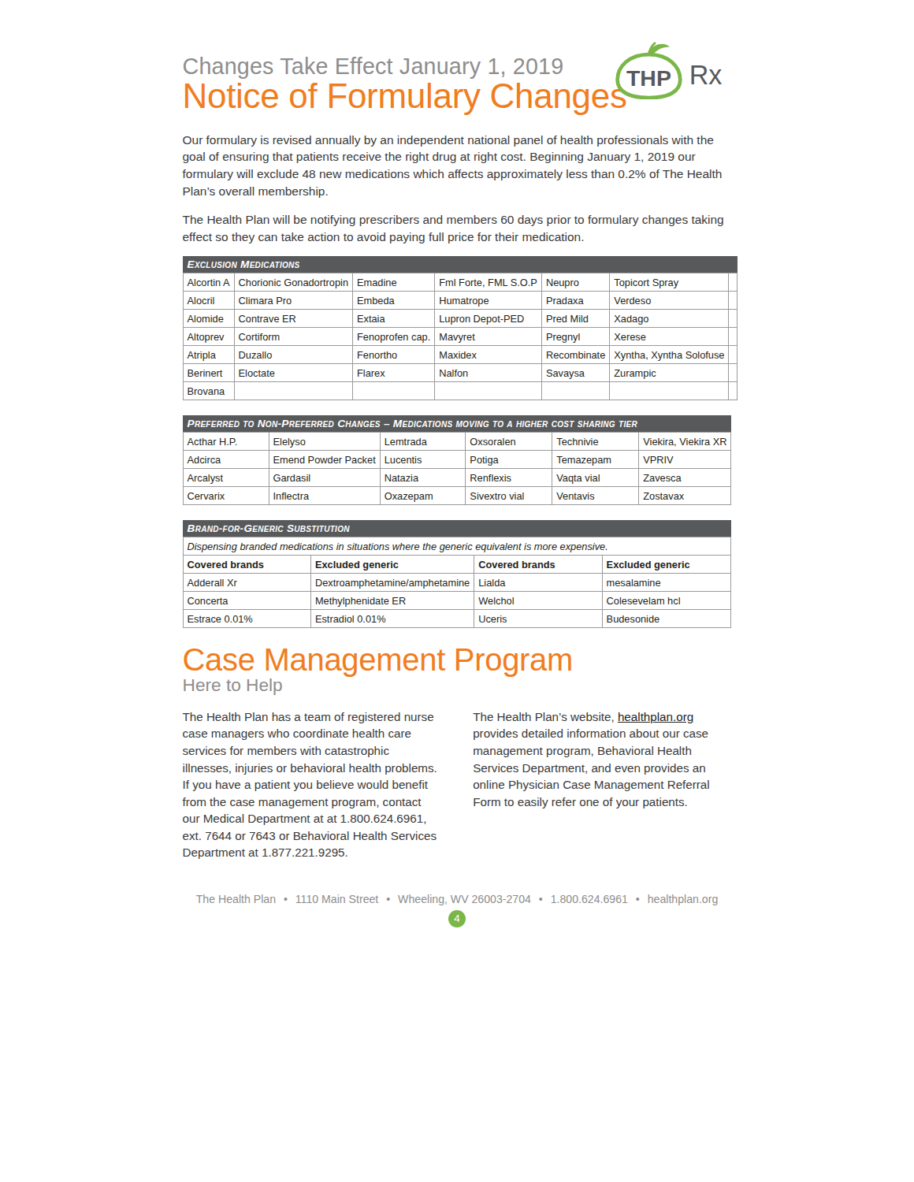THP Rx
Changes Take Effect January 1, 2019
Notice of Formulary Changes
Our formulary is revised annually by an independent national panel of health professionals with the goal of ensuring that patients receive the right drug at right cost. Beginning January 1, 2019 our formulary will exclude 48 new medications which affects approximately less than 0.2% of The Health Plan’s overall membership.
The Health Plan will be notifying prescribers and members 60 days prior to formulary changes taking effect so they can take action to avoid paying full price for their medication.
Exclusion Medications
| Alcortin A | Chorionic Gonadortropin | Emadine | Fml Forte, FML S.O.P | Neupro | Topicort Spray | |
| Alocril | Climara Pro | Embeda | Humatrope | Pradaxa | Verdeso | |
| Alomide | Contrave ER | Extaia | Lupron Depot-PED | Pred Mild | Xadago | |
| Altoprev | Cortiform | Fenoprofen cap. | Mavyret | Pregnyl | Xerese | |
| Atripla | Duzallo | Fenortho | Maxidex | Recombinate | Xyntha, Xyntha Solofuse | |
| Berinert | Eloctate | Flarex | Nalfon | Savaysa | Zurampic | |
| Brovana | | | | | | |
Preferred to Non-Preferred Changes – Medications moving to a higher cost sharing tier
| Acthar H.P. | Elelyso | Lemtrada | Oxsoralen | Technivie | Viekira, Viekira XR |
| Adcirca | Emend Powder Packet | Lucentis | Potiga | Temazepam | VPRIV |
| Arcalyst | Gardasil | Natazia | Renflexis | Vaqta vial | Zavesca |
| Cervarix | Inflectra | Oxazepam | Sivextro vial | Ventavis | Zostavax |
Brand-for-Generic Substitution
| Dispensing branded medications in situations where the generic equivalent is more expensive. |
| Covered brands | Excluded generic | Covered brands | Excluded generic |
| Adderall Xr | Dextroamphetamine/amphetamine | Lialda | mesalamine |
| Concerta | Methylphenidate ER | Welchol | Colesevelam hcl |
| Estrace 0.01% | Estradiol 0.01% | Uceris | Budesonide |
Case Management Program
Here to Help
The Health Plan has a team of registered nurse case managers who coordinate health care services for members with catastrophic illnesses, injuries or behavioral health problems. If you have a patient you believe would benefit from the case management program, contact our Medical Department at at 1.800.624.6961, ext. 7644 or 7643 or Behavioral Health Services Department at 1.877.221.9295.
The Health Plan’s website, healthplan.org provides detailed information about our case management program, Behavioral Health Services Department, and even provides an online Physician Case Management Referral Form to easily refer one of your patients.
The Health Plan • 1110 Main Street • Wheeling, WV 26003-2704 • 1.800.624.6961 • healthplan.org
4